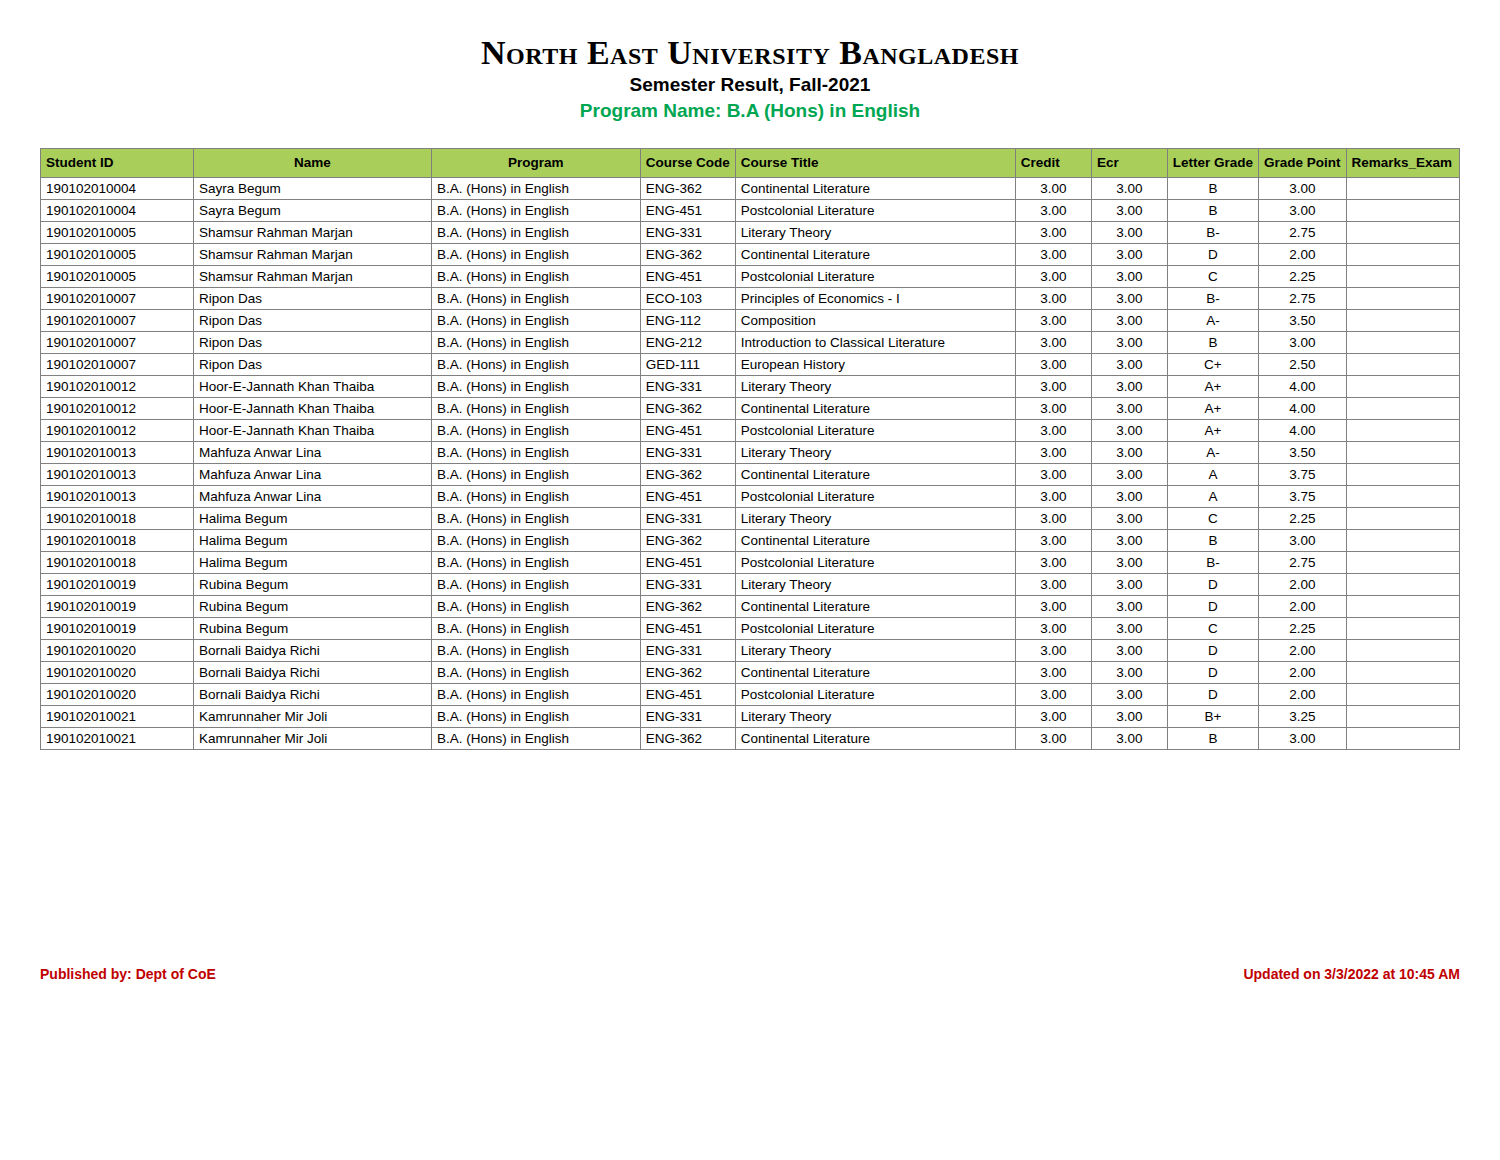North East University Bangladesh
Semester Result, Fall-2021
Program Name: B.A (Hons) in English
| Student ID | Name | Program | Course Code | Course Title | Credit | Ecr | Letter Grade | Grade Point | Remarks_Exam |
| --- | --- | --- | --- | --- | --- | --- | --- | --- | --- |
| 190102010004 | Sayra Begum | B.A. (Hons) in English | ENG-362 | Continental Literature | 3.00 | 3.00 | B | 3.00 | |
| 190102010004 | Sayra Begum | B.A. (Hons) in English | ENG-451 | Postcolonial Literature | 3.00 | 3.00 | B | 3.00 | |
| 190102010005 | Shamsur Rahman Marjan | B.A. (Hons) in English | ENG-331 | Literary Theory | 3.00 | 3.00 | B- | 2.75 | |
| 190102010005 | Shamsur Rahman Marjan | B.A. (Hons) in English | ENG-362 | Continental Literature | 3.00 | 3.00 | D | 2.00 | |
| 190102010005 | Shamsur Rahman Marjan | B.A. (Hons) in English | ENG-451 | Postcolonial Literature | 3.00 | 3.00 | C | 2.25 | |
| 190102010007 | Ripon Das | B.A. (Hons) in English | ECO-103 | Principles of Economics - I | 3.00 | 3.00 | B- | 2.75 | |
| 190102010007 | Ripon Das | B.A. (Hons) in English | ENG-112 | Composition | 3.00 | 3.00 | A- | 3.50 | |
| 190102010007 | Ripon Das | B.A. (Hons) in English | ENG-212 | Introduction to Classical Literature | 3.00 | 3.00 | B | 3.00 | |
| 190102010007 | Ripon Das | B.A. (Hons) in English | GED-111 | European History | 3.00 | 3.00 | C+ | 2.50 | |
| 190102010012 | Hoor-E-Jannath Khan Thaiba | B.A. (Hons) in English | ENG-331 | Literary Theory | 3.00 | 3.00 | A+ | 4.00 | |
| 190102010012 | Hoor-E-Jannath Khan Thaiba | B.A. (Hons) in English | ENG-362 | Continental Literature | 3.00 | 3.00 | A+ | 4.00 | |
| 190102010012 | Hoor-E-Jannath Khan Thaiba | B.A. (Hons) in English | ENG-451 | Postcolonial Literature | 3.00 | 3.00 | A+ | 4.00 | |
| 190102010013 | Mahfuza Anwar Lina | B.A. (Hons) in English | ENG-331 | Literary Theory | 3.00 | 3.00 | A- | 3.50 | |
| 190102010013 | Mahfuza Anwar Lina | B.A. (Hons) in English | ENG-362 | Continental Literature | 3.00 | 3.00 | A | 3.75 | |
| 190102010013 | Mahfuza Anwar Lina | B.A. (Hons) in English | ENG-451 | Postcolonial Literature | 3.00 | 3.00 | A | 3.75 | |
| 190102010018 | Halima Begum | B.A. (Hons) in English | ENG-331 | Literary Theory | 3.00 | 3.00 | C | 2.25 | |
| 190102010018 | Halima Begum | B.A. (Hons) in English | ENG-362 | Continental Literature | 3.00 | 3.00 | B | 3.00 | |
| 190102010018 | Halima Begum | B.A. (Hons) in English | ENG-451 | Postcolonial Literature | 3.00 | 3.00 | B- | 2.75 | |
| 190102010019 | Rubina Begum | B.A. (Hons) in English | ENG-331 | Literary Theory | 3.00 | 3.00 | D | 2.00 | |
| 190102010019 | Rubina Begum | B.A. (Hons) in English | ENG-362 | Continental Literature | 3.00 | 3.00 | D | 2.00 | |
| 190102010019 | Rubina Begum | B.A. (Hons) in English | ENG-451 | Postcolonial Literature | 3.00 | 3.00 | C | 2.25 | |
| 190102010020 | Bornali Baidya Richi | B.A. (Hons) in English | ENG-331 | Literary Theory | 3.00 | 3.00 | D | 2.00 | |
| 190102010020 | Bornali Baidya Richi | B.A. (Hons) in English | ENG-362 | Continental Literature | 3.00 | 3.00 | D | 2.00 | |
| 190102010020 | Bornali Baidya Richi | B.A. (Hons) in English | ENG-451 | Postcolonial Literature | 3.00 | 3.00 | D | 2.00 | |
| 190102010021 | Kamrunnaher Mir Joli | B.A. (Hons) in English | ENG-331 | Literary Theory | 3.00 | 3.00 | B+ | 3.25 | |
| 190102010021 | Kamrunnaher Mir Joli | B.A. (Hons) in English | ENG-362 | Continental Literature | 3.00 | 3.00 | B | 3.00 | |
Published by: Dept of CoE Updated on 3/3/2022 at 10:45 AM